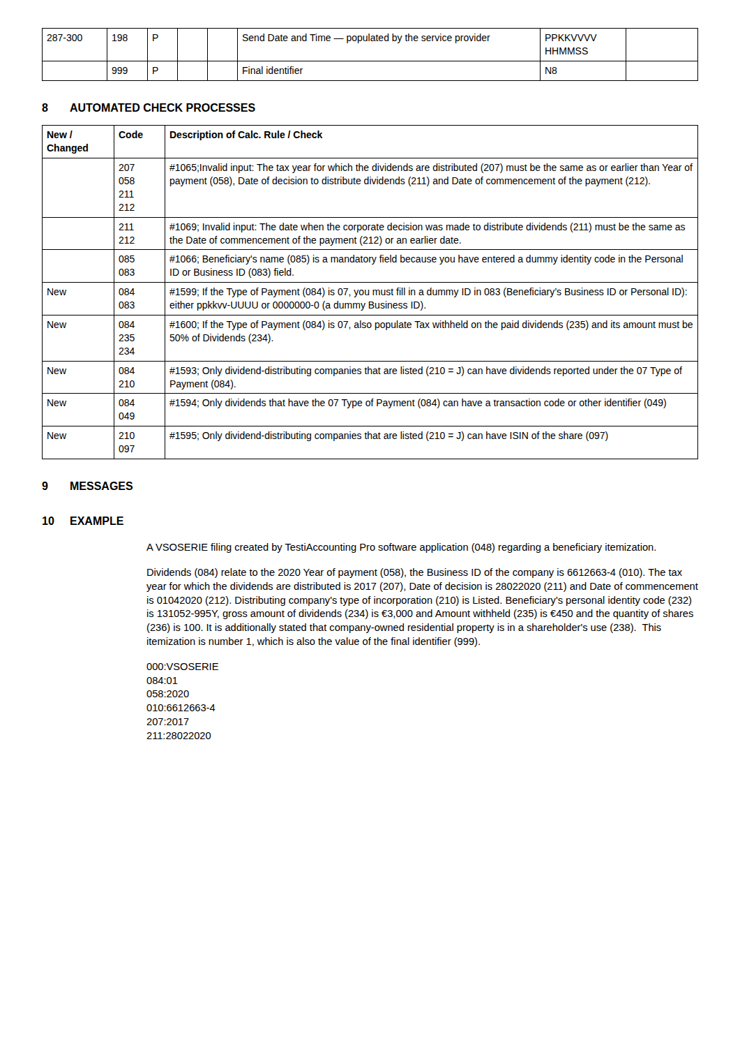| 287-300 | 198 | P | | | Send Date and Time — populated by the service provider | PPKKVVVV HHMMSS | |
| | 999 | P | | | Final identifier | N8 | |
8 AUTOMATED CHECK PROCESSES
| New / Changed | Code | Description of Calc. Rule / Check |
| --- | --- | --- |
| | 207 058 211 212 | #1065;Invalid input: The tax year for which the dividends are distributed (207) must be the same as or earlier than Year of payment (058), Date of decision to distribute dividends (211) and Date of commencement of the payment (212). |
| | 211 212 | #1069; Invalid input: The date when the corporate decision was made to distribute dividends (211) must be the same as the Date of commencement of the payment (212) or an earlier date. |
| | 085 083 | #1066; Beneficiary's name (085) is a mandatory field because you have entered a dummy identity code in the Personal ID or Business ID (083) field. |
| New | 084 083 | #1599; If the Type of Payment (084) is 07, you must fill in a dummy ID in 083 (Beneficiary’s Business ID or Personal ID): either ppkkvv-UUUU or 0000000-0 (a dummy Business ID). |
| New | 084 235 234 | #1600; If the Type of Payment (084) is 07, also populate Tax withheld on the paid dividends (235) and its amount must be 50% of Dividends (234). |
| New | 084 210 | #1593; Only dividend-distributing companies that are listed (210 = J) can have dividends reported under the 07 Type of Payment (084). |
| New | 084 049 | #1594; Only dividends that have the 07 Type of Payment (084) can have a transaction code or other identifier (049) |
| New | 210 097 | #1595; Only dividend-distributing companies that are listed (210 = J) can have ISIN of the share (097) |
9 MESSAGES
10 EXAMPLE
A VSOSERIE filing created by TestiAccounting Pro software application (048) regarding a beneficiary itemization.
Dividends (084) relate to the 2020 Year of payment (058), the Business ID of the company is 6612663-4 (010). The tax year for which the dividends are distributed is 2017 (207), Date of decision is 28022020 (211) and Date of commencement is 01042020 (212). Distributing company's type of incorporation (210) is Listed. Beneficiary's personal identity code (232) is 131052-995Y, gross amount of dividends (234) is €3,000 and Amount withheld (235) is €450 and the quantity of shares (236) is 100. It is additionally stated that company-owned residential property is in a shareholder's use (238). This itemization is number 1, which is also the value of the final identifier (999).
000:VSOSERIE
084:01
058:2020
010:6612663-4
207:2017
211:28022020